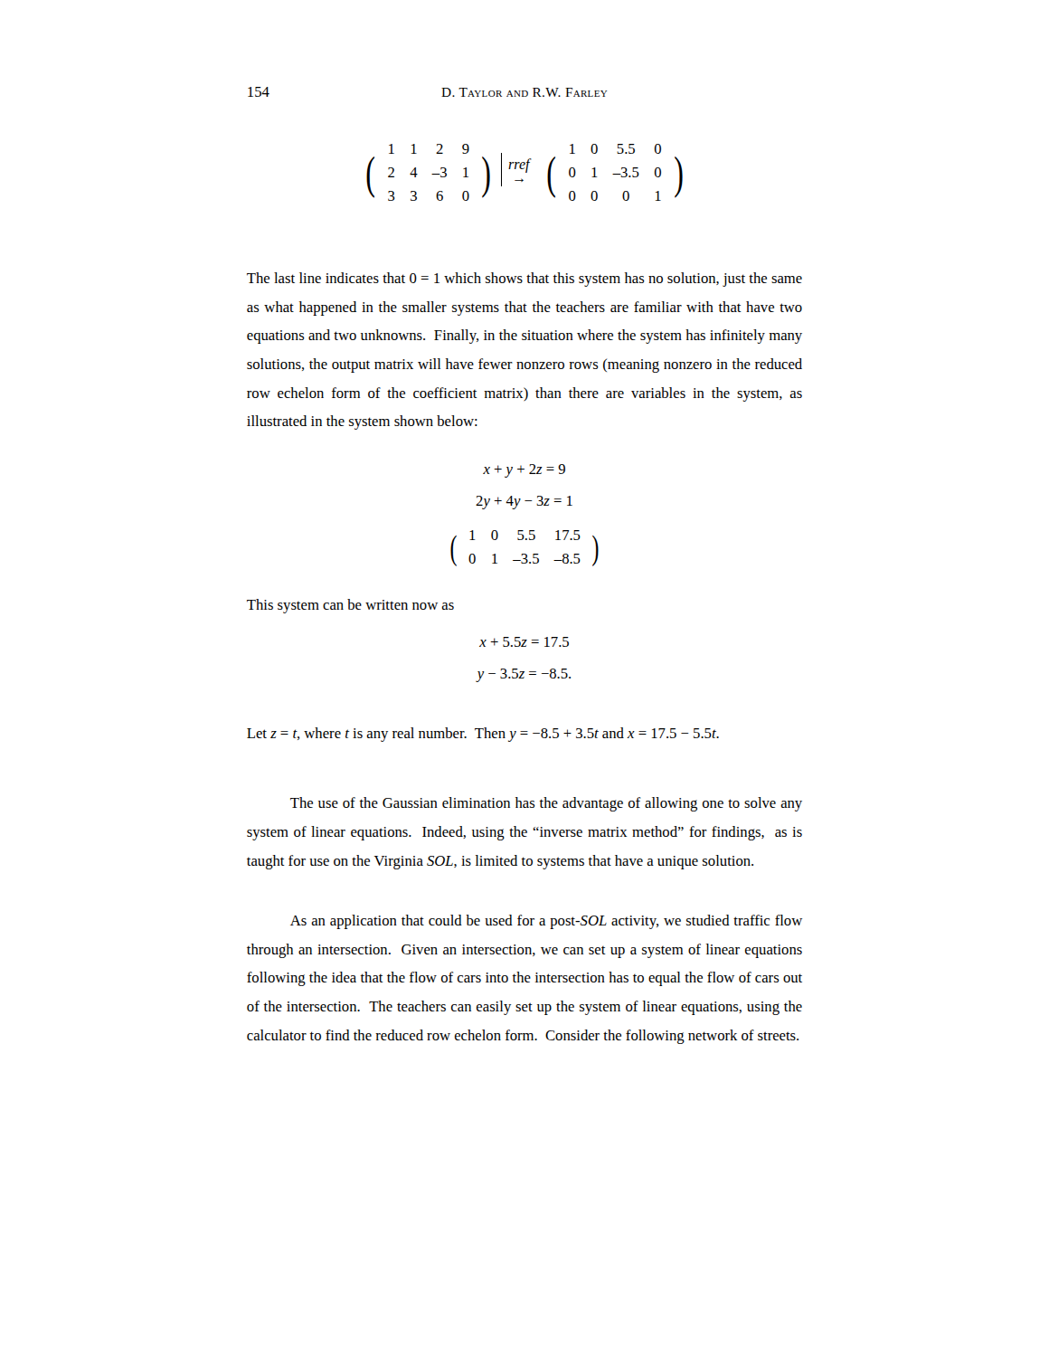154
D. Taylor and R.W. Farley
(
| 1 | 1 | 2 | 9 |
| 2 | 4 | –3 | 1 |
| 3 | 3 | 6 | 0 |
) rref → (
| 1 | 0 | 5.5 | 0 |
| 0 | 1 | –3.5 | 0 |
| 0 | 0 | 0 | 1 |
)
The last line indicates that 0 = 1 which shows that this system has no solution, just the same as what happened in the smaller systems that the teachers are familiar with that have two equations and two unknowns. Finally, in the situation where the system has infinitely many solutions, the output matrix will have fewer nonzero rows (meaning nonzero in the reduced row echelon form of the coefficient matrix) than there are variables in the system, as illustrated in the system shown below:
x + y + 2z = 9 2y + 4y − 3z = 1
(
| 1 | 0 | 5.5 | 17.5 |
| 0 | 1 | –3.5 | –8.5 |
)
This system can be written now as
x + 5.5z = 17.5 y − 3.5z = −8.5.
Let z = t, where t is any real number. Then y = −8.5 + 3.5t and x = 17.5 − 5.5t.
The use of the Gaussian elimination has the advantage of allowing one to solve any system of linear equations. Indeed, using the “inverse matrix method” for findings, as is taught for use on the Virginia SOL, is limited to systems that have a unique solution.
As an application that could be used for a post-SOL activity, we studied traffic flow through an intersection. Given an intersection, we can set up a system of linear equations following the idea that the flow of cars into the intersection has to equal the flow of cars out of the intersection. The teachers can easily set up the system of linear equations, using the calculator to find the reduced row echelon form. Consider the following network of streets.